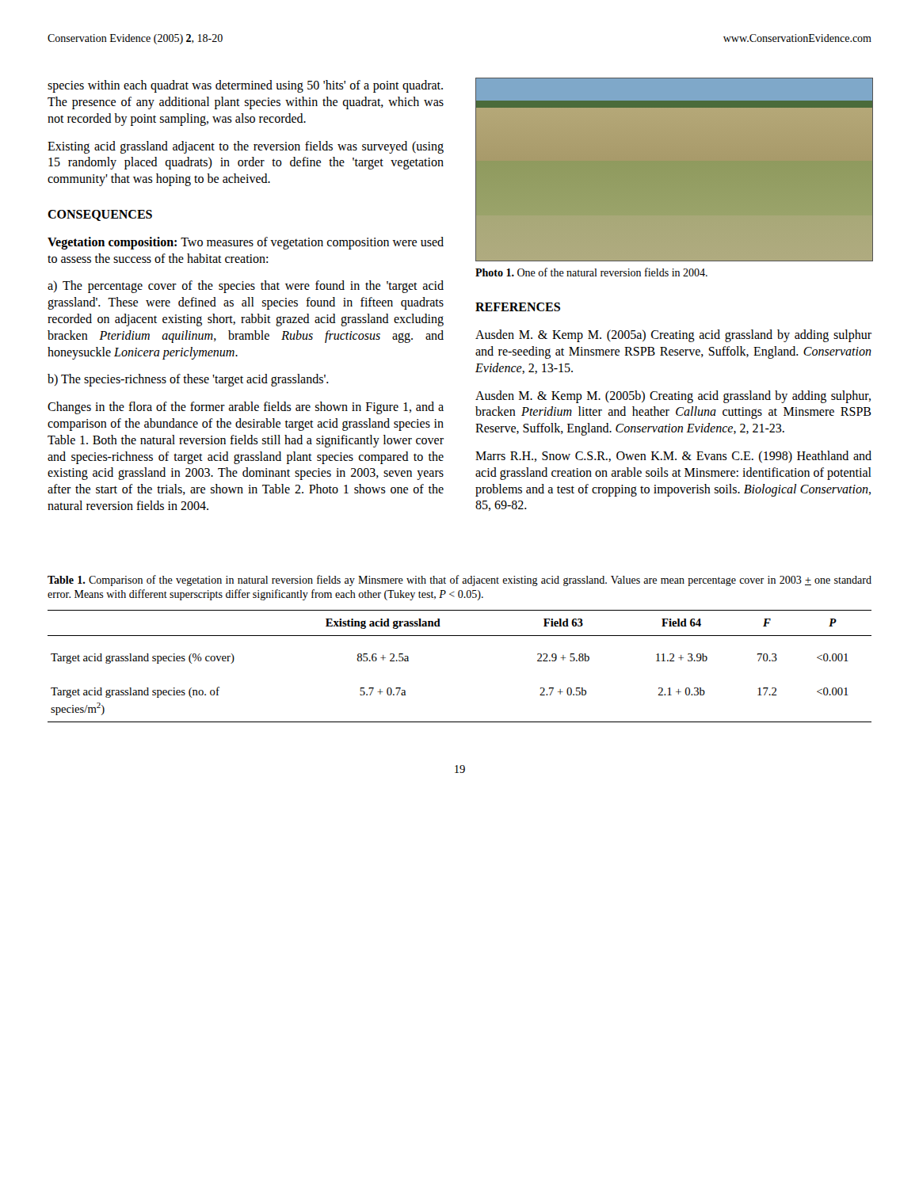Conservation Evidence (2005) 2, 18-20 www.ConservationEvidence.com
species within each quadrat was determined using 50 'hits' of a point quadrat. The presence of any additional plant species within the quadrat, which was not recorded by point sampling, was also recorded.
Existing acid grassland adjacent to the reversion fields was surveyed (using 15 randomly placed quadrats) in order to define the 'target vegetation community' that was hoping to be acheived.
CONSEQUENCES
Vegetation composition: Two measures of vegetation composition were used to assess the success of the habitat creation:
a) The percentage cover of the species that were found in the 'target acid grassland'. These were defined as all species found in fifteen quadrats recorded on adjacent existing short, rabbit grazed acid grassland excluding bracken Pteridium aquilinum, bramble Rubus fructicosus agg. and honeysuckle Lonicera periclymenum.
b) The species-richness of these 'target acid grasslands'.
Changes in the flora of the former arable fields are shown in Figure 1, and a comparison of the abundance of the desirable target acid grassland species in Table 1. Both the natural reversion fields still had a significantly lower cover and species-richness of target acid grassland plant species compared to the existing acid grassland in 2003. The dominant species in 2003, seven years after the start of the trials, are shown in Table 2. Photo 1 shows one of the natural reversion fields in 2004.
Photo 1. One of the natural reversion fields in 2004.
REFERENCES
Ausden M. & Kemp M. (2005a) Creating acid grassland by adding sulphur and re-seeding at Minsmere RSPB Reserve, Suffolk, England. Conservation Evidence, 2, 13-15.
Ausden M. & Kemp M. (2005b) Creating acid grassland by adding sulphur, bracken Pteridium litter and heather Calluna cuttings at Minsmere RSPB Reserve, Suffolk, England. Conservation Evidence, 2, 21-23.
Marrs R.H., Snow C.S.R., Owen K.M. & Evans C.E. (1998) Heathland and acid grassland creation on arable soils at Minsmere: identification of potential problems and a test of cropping to impoverish soils. Biological Conservation, 85, 69-82.
Table 1. Comparison of the vegetation in natural reversion fields ay Minsmere with that of adjacent existing acid grassland. Values are mean percentage cover in 2003 + one standard error. Means with different superscripts differ significantly from each other (Tukey test, P < 0.05).
| | Existing acid grassland | Field 63 | Field 64 | F | P |
| --- | --- | --- | --- | --- | --- |
| Target acid grassland species (% cover) | 85.6 + 2.5a | 22.9 + 5.8b | 11.2 + 3.9b | 70.3 | <0.001 |
| Target acid grassland species (no. of species/m 2 ) | 5.7 + 0.7a | 2.7 + 0.5b | 2.1 + 0.3b | 17.2 | <0.001 |
19